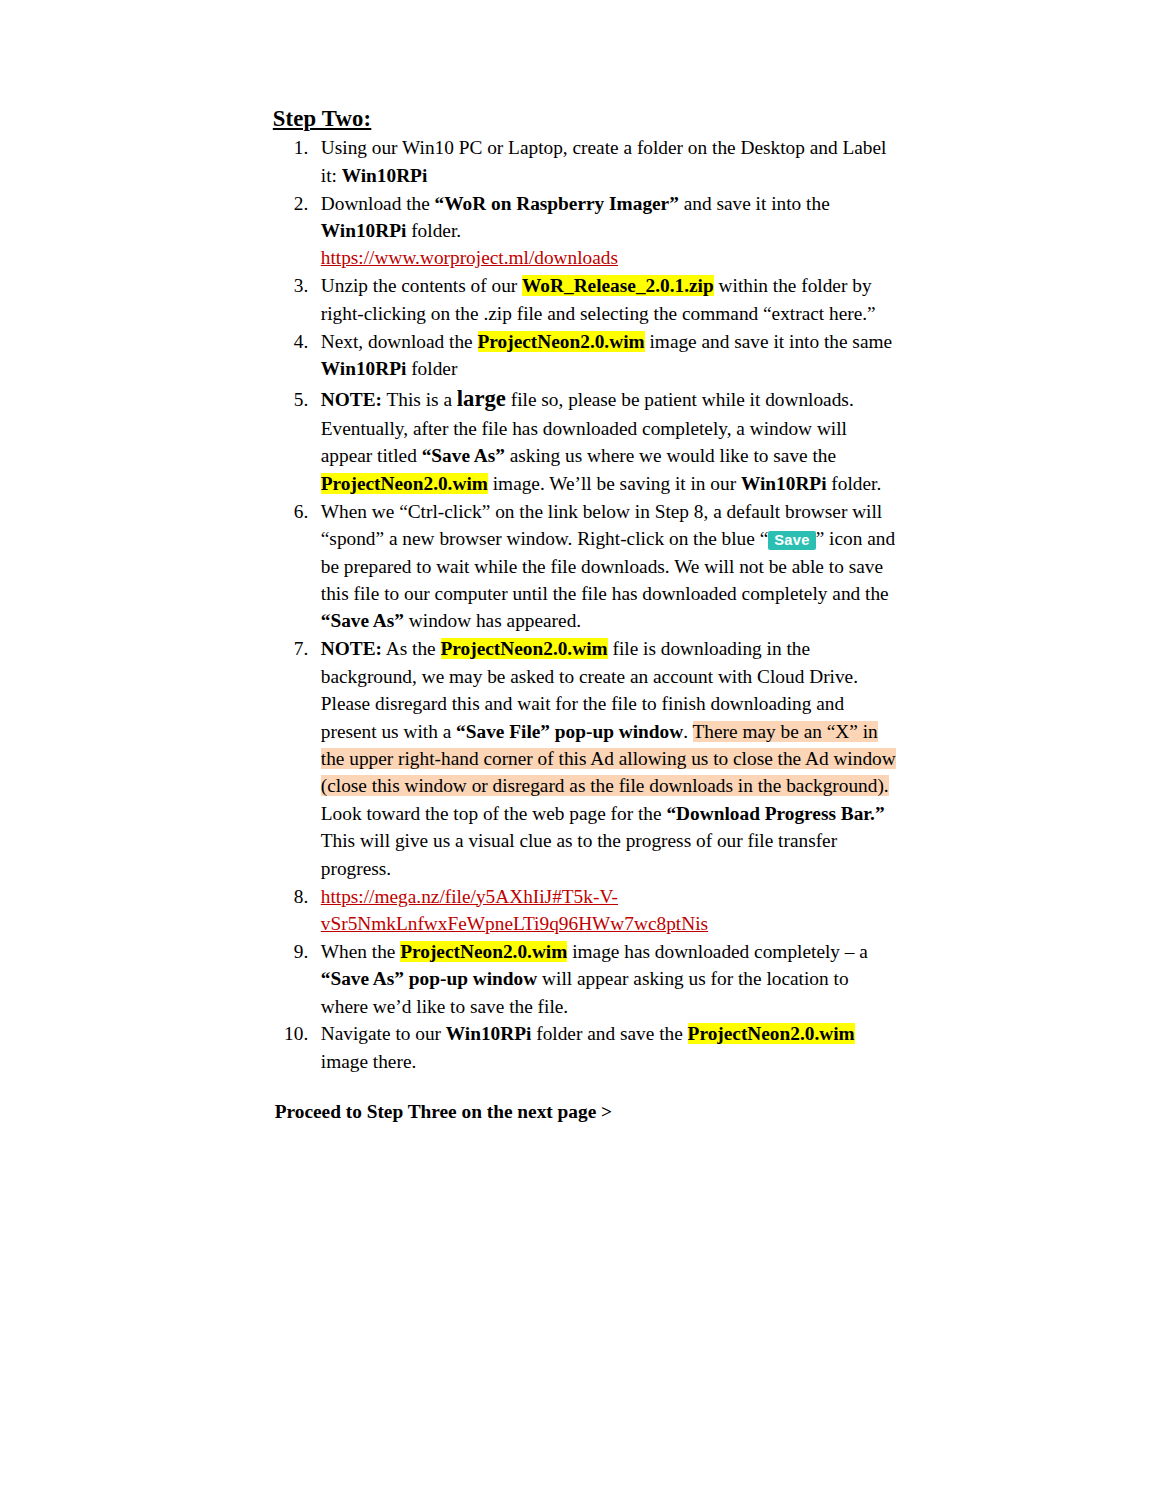Step Two:
Using our Win10 PC or Laptop, create a folder on the Desktop and Label it: Win10RPi
Download the “WoR on Raspberry Imager” and save it into the Win10RPi folder.
https://www.worproject.ml/downloads
Unzip the contents of our WoR_Release_2.0.1.zip within the folder by right-clicking on the .zip file and selecting the command “extract here.”
Next, download the ProjectNeon2.0.wim image and save it into the same Win10RPi folder
NOTE: This is a large file so, please be patient while it downloads. Eventually, after the file has downloaded completely, a window will appear titled “Save As” asking us where we would like to save the ProjectNeon2.0.wim image. We’ll be saving it in our Win10RPi folder.
When we “Ctrl-click” on the link below in Step 8, a default browser will “spond” a new browser window. Right-click on the blue “Save” icon and be prepared to wait while the file downloads. We will not be able to save this file to our computer until the file has downloaded completely and the “Save As” window has appeared.
NOTE: As the ProjectNeon2.0.wim file is downloading in the background, we may be asked to create an account with Cloud Drive. Please disregard this and wait for the file to finish downloading and present us with a “Save File” pop-up window. There may be an “X” in the upper right-hand corner of this Ad allowing us to close the Ad window (close this window or disregard as the file downloads in the background). Look toward the top of the web page for the “Download Progress Bar.” This will give us a visual clue as to the progress of our file transfer progress.
https://mega.nz/file/y5AXhIiJ#T5k-V-vSr5NmkLnfwxFeWpneLTi9q96HWw7wc8ptNis
When the ProjectNeon2.0.wim image has downloaded completely – a “Save As” pop-up window will appear asking us for the location to where we’d like to save the file.
Navigate to our Win10RPi folder and save the ProjectNeon2.0.wim image there.
Proceed to Step Three on the next page >